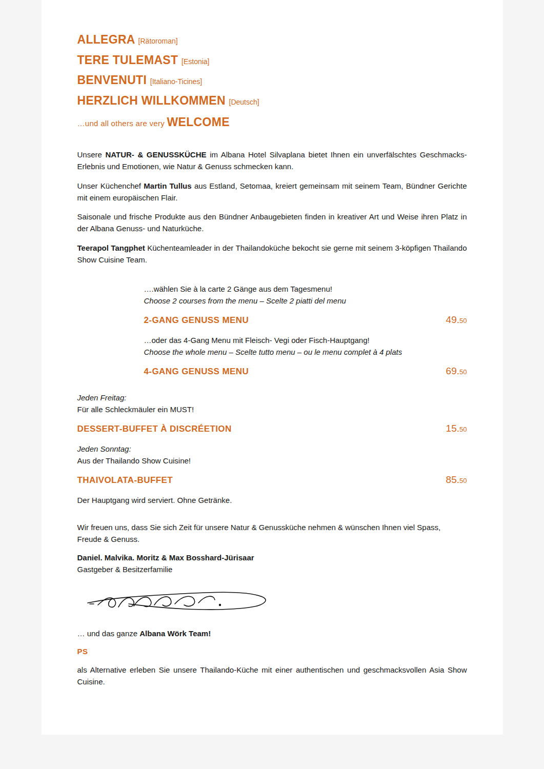ALLEGRA [Rätoroman]
TERE TULEMAST [Estonia]
BENVENUTI [Italiano-Ticines]
HERZLICH WILLKOMMEN [Deutsch]
…und all others are very WELCOME
Unsere NATUR- & GENUSSKÜCHE im Albana Hotel Silvaplana bietet Ihnen ein unverfälschtes Geschmacks-Erlebnis und Emotionen, wie Natur & Genuss schmecken kann.
Unser Küchenchef Martin Tullus aus Estland, Setomaa, kreiert gemeinsam mit seinem Team, Bündner Gerichte mit einem europäischen Flair.
Saisonale und frische Produkte aus den Bündner Anbaugebieten finden in kreativer Art und Weise ihren Platz in der Albana Genuss- und Naturküche.
Teerapol Tangphet Küchenteamleader in der Thailandoküche bekocht sie gerne mit seinem 3-köpfigen Thailando Show Cuisine Team.
….wählen Sie à la carte 2 Gänge aus dem Tagesmenu!
Choose 2 courses from the menu – Scelte 2 piatti del menu
2-Gang Genuss Menu 49.50
…oder das 4-Gang Menu mit Fleisch- Vegi oder Fisch-Hauptgang!
Choose the whole menu – Scelte tutto menu – ou le menu complet à 4 plats
4-Gang Genuss Menu 69.50
Jeden Freitag:
Für alle Schleckmäuler ein MUST!
Dessert-Buffet à discréetion 15.50
Jeden Sonntag:
Aus der Thailando Show Cuisine!
Thaivolata-Buffet 85.50
Der Hauptgang wird serviert. Ohne Getränke.
Wir freuen uns, dass Sie sich Zeit für unsere Natur & Genussküche nehmen & wünschen Ihnen viel Spass, Freude & Genuss.
Daniel. Malvika. Moritz & Max Bosshard-Jürisaar
Gastgeber & Besitzerfamilie
… und das ganze Albana Wörk Team!
PS
als Alternative erleben Sie unsere Thailando-Küche mit einer authentischen und geschmacksvollen Asia Show Cuisine.